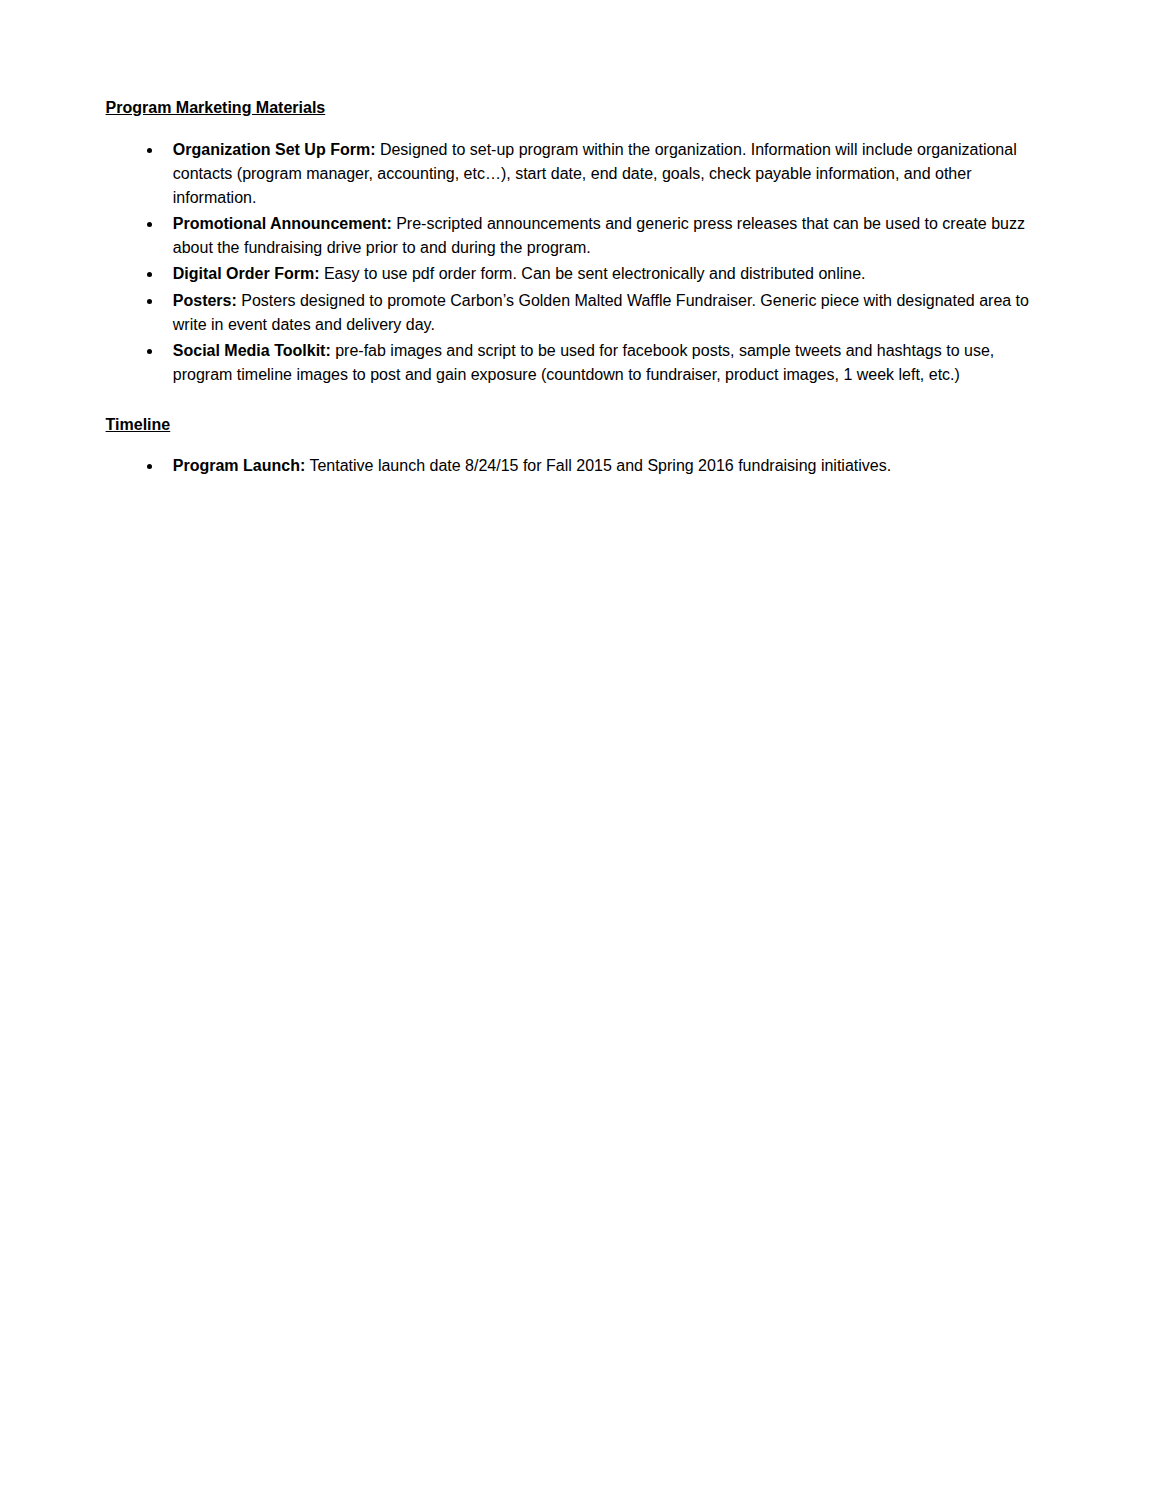Program Marketing Materials
Organization Set Up Form: Designed to set-up program within the organization. Information will include organizational contacts (program manager, accounting, etc…), start date, end date, goals, check payable information, and other information.
Promotional Announcement: Pre-scripted announcements and generic press releases that can be used to create buzz about the fundraising drive prior to and during the program.
Digital Order Form: Easy to use pdf order form. Can be sent electronically and distributed online.
Posters: Posters designed to promote Carbon’s Golden Malted Waffle Fundraiser. Generic piece with designated area to write in event dates and delivery day.
Social Media Toolkit: pre-fab images and script to be used for facebook posts, sample tweets and hashtags to use, program timeline images to post and gain exposure (countdown to fundraiser, product images, 1 week left, etc.)
Timeline
Program Launch: Tentative launch date 8/24/15 for Fall 2015 and Spring 2016 fundraising initiatives.